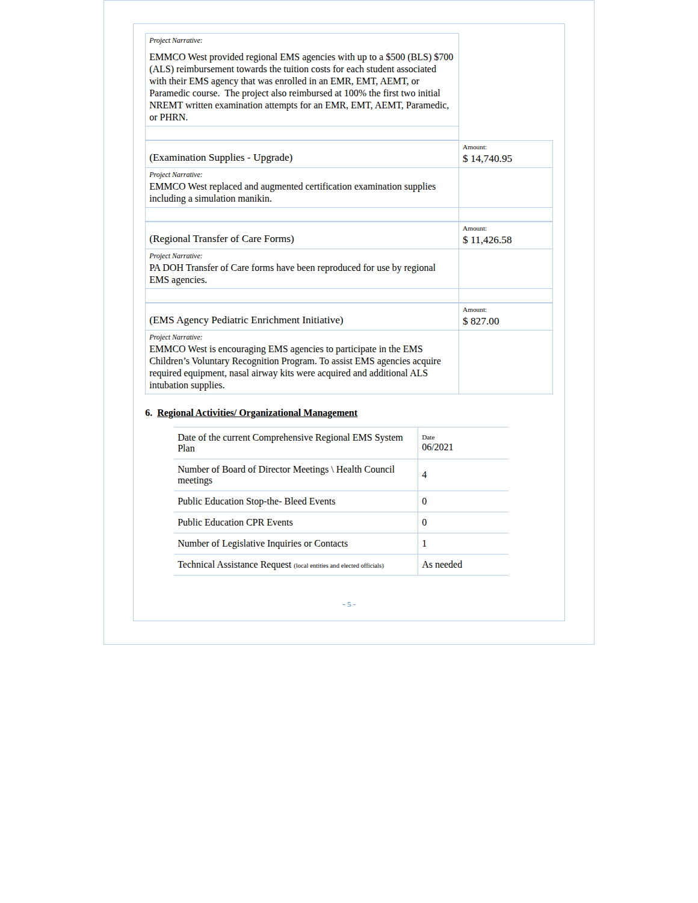| Project Narrative: | |
| EMMCO West provided regional EMS agencies with up to a $500 (BLS) $700 (ALS) reimbursement towards the tuition costs for each student associated with their EMS agency that was enrolled in an EMR, EMT, AEMT, or Paramedic course. The project also reimbursed at 100% the first two initial NREMT written examination attempts for an EMR, EMT, AEMT, Paramedic, or PHRN. | |
| (Examination Supplies - Upgrade) | Amount: $ 14,740.95 |
| Project Narrative: EMMCO West replaced and augmented certification examination supplies including a simulation manikin. | |
| (Regional Transfer of Care Forms) | Amount: $ 11,426.58 |
| Project Narrative: PA DOH Transfer of Care forms have been reproduced for use by regional EMS agencies. | |
| (EMS Agency Pediatric Enrichment Initiative) | Amount: $ 827.00 |
| Project Narrative: EMMCO West is encouraging EMS agencies to participate in the EMS Children’s Voluntary Recognition Program. To assist EMS agencies acquire required equipment, nasal airway kits were acquired and additional ALS intubation supplies. | |
6. Regional Activities/ Organizational Management
| Date of the current Comprehensive Regional EMS System Plan | Date 06/2021 |
| Number of Board of Director Meetings \ Health Council meetings | 4 |
| Public Education Stop-the- Bleed Events | 0 |
| Public Education CPR Events | 0 |
| Number of Legislative Inquiries or Contacts | 1 |
| Technical Assistance Request (local entities and elected officials) | As needed |
- 5 -